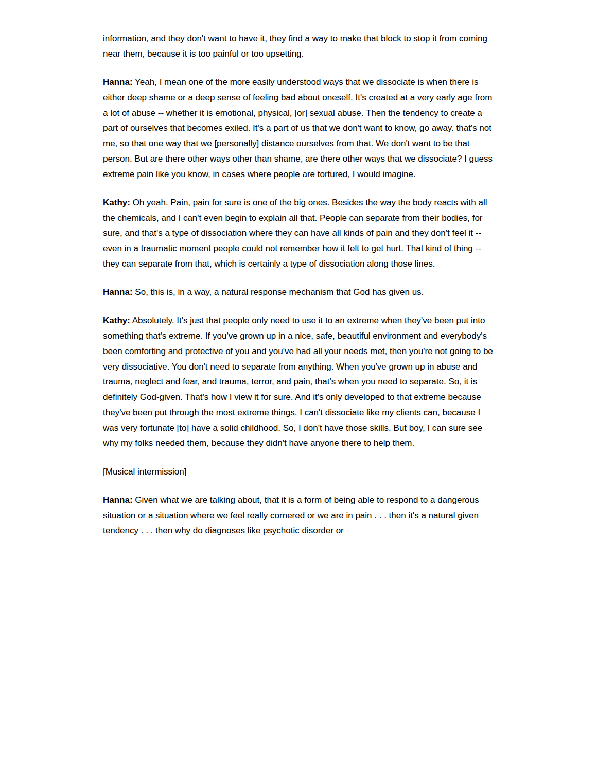information, and they don't want to have it, they find a way to make that block to stop it from coming near them, because it is too painful or too upsetting.
Hanna: Yeah, I mean one of the more easily understood ways that we dissociate is when there is either deep shame or a deep sense of feeling bad about oneself. It's created at a very early age from a lot of abuse -- whether it is emotional, physical, [or] sexual abuse. Then the tendency to create a part of ourselves that becomes exiled. It's a part of us that we don't want to know, go away. that's not me, so that one way that we [personally] distance ourselves from that. We don't want to be that person. But are there other ways other than shame, are there other ways that we dissociate? I guess extreme pain like you know, in cases where people are tortured, I would imagine.
Kathy: Oh yeah. Pain, pain for sure is one of the big ones. Besides the way the body reacts with all the chemicals, and I can't even begin to explain all that. People can separate from their bodies, for sure, and that's a type of dissociation where they can have all kinds of pain and they don't feel it -- even in a traumatic moment people could not remember how it felt to get hurt. That kind of thing -- they can separate from that, which is certainly a type of dissociation along those lines.
Hanna: So, this is, in a way, a natural response mechanism that God has given us.
Kathy: Absolutely. It's just that people only need to use it to an extreme when they've been put into something that's extreme. If you've grown up in a nice, safe, beautiful environment and everybody's been comforting and protective of you and you've had all your needs met, then you're not going to be very dissociative. You don't need to separate from anything. When you've grown up in abuse and trauma, neglect and fear, and trauma, terror, and pain, that's when you need to separate. So, it is definitely God-given. That's how I view it for sure. And it's only developed to that extreme because they've been put through the most extreme things. I can't dissociate like my clients can, because I was very fortunate [to] have a solid childhood. So, I don't have those skills. But boy, I can sure see why my folks needed them, because they didn't have anyone there to help them.
[Musical intermission]
Hanna: Given what we are talking about, that it is a form of being able to respond to a dangerous situation or a situation where we feel really cornered or we are in pain . . . then it's a natural given tendency . . . then why do diagnoses like psychotic disorder or